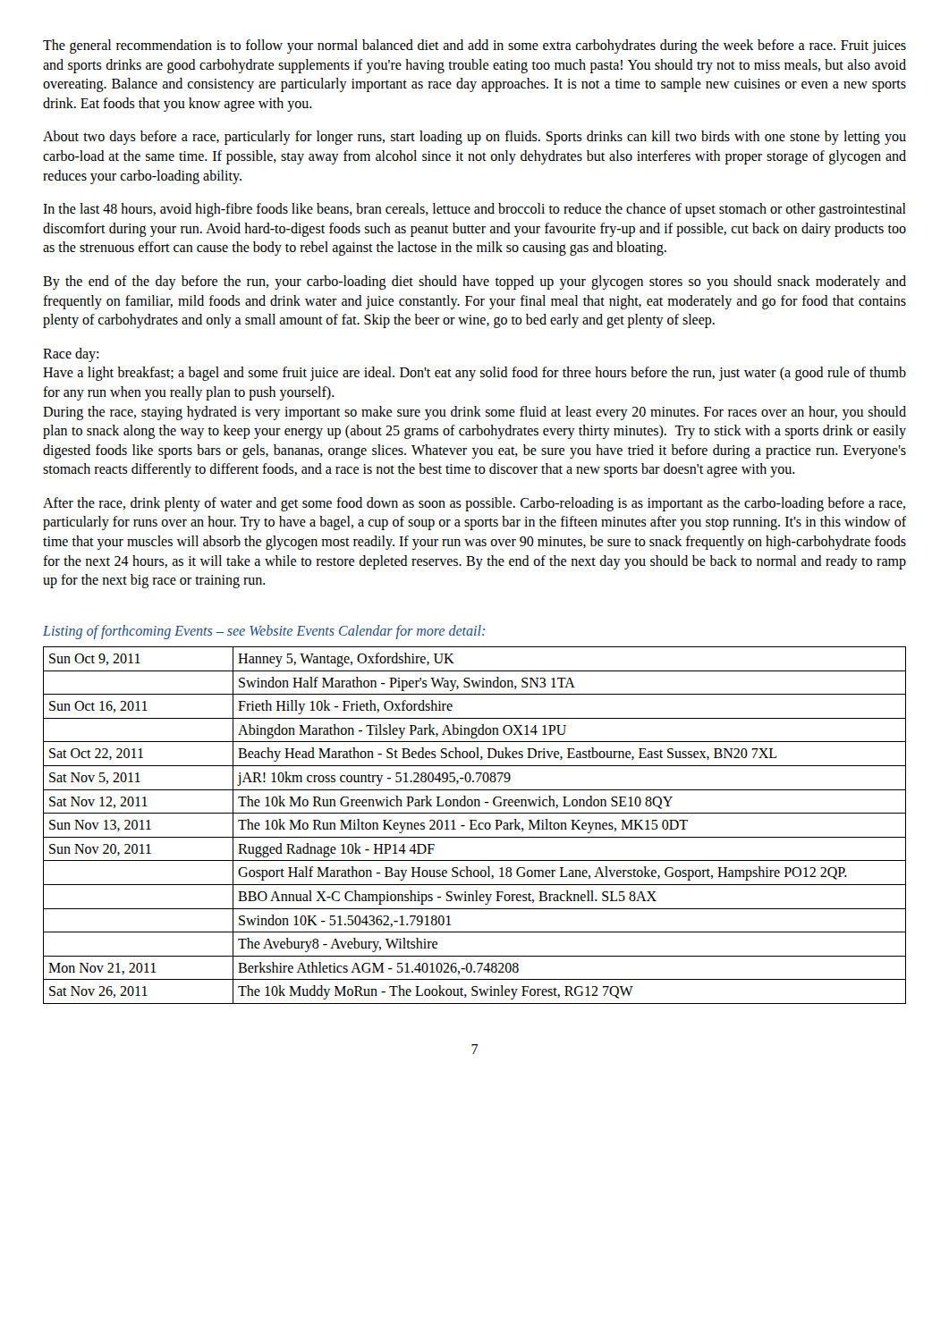The general recommendation is to follow your normal balanced diet and add in some extra carbohydrates during the week before a race. Fruit juices and sports drinks are good carbohydrate supplements if you're having trouble eating too much pasta! You should try not to miss meals, but also avoid overeating. Balance and consistency are particularly important as race day approaches. It is not a time to sample new cuisines or even a new sports drink. Eat foods that you know agree with you.
About two days before a race, particularly for longer runs, start loading up on fluids. Sports drinks can kill two birds with one stone by letting you carbo-load at the same time. If possible, stay away from alcohol since it not only dehydrates but also interferes with proper storage of glycogen and reduces your carbo-loading ability.
In the last 48 hours, avoid high-fibre foods like beans, bran cereals, lettuce and broccoli to reduce the chance of upset stomach or other gastrointestinal discomfort during your run. Avoid hard-to-digest foods such as peanut butter and your favourite fry-up and if possible, cut back on dairy products too as the strenuous effort can cause the body to rebel against the lactose in the milk so causing gas and bloating.
By the end of the day before the run, your carbo-loading diet should have topped up your glycogen stores so you should snack moderately and frequently on familiar, mild foods and drink water and juice constantly. For your final meal that night, eat moderately and go for food that contains plenty of carbohydrates and only a small amount of fat. Skip the beer or wine, go to bed early and get plenty of sleep.
Race day:
Have a light breakfast; a bagel and some fruit juice are ideal. Don't eat any solid food for three hours before the run, just water (a good rule of thumb for any run when you really plan to push yourself).
During the race, staying hydrated is very important so make sure you drink some fluid at least every 20 minutes. For races over an hour, you should plan to snack along the way to keep your energy up (about 25 grams of carbohydrates every thirty minutes). Try to stick with a sports drink or easily digested foods like sports bars or gels, bananas, orange slices. Whatever you eat, be sure you have tried it before during a practice run. Everyone's stomach reacts differently to different foods, and a race is not the best time to discover that a new sports bar doesn't agree with you.
After the race, drink plenty of water and get some food down as soon as possible. Carbo-reloading is as important as the carbo-loading before a race, particularly for runs over an hour. Try to have a bagel, a cup of soup or a sports bar in the fifteen minutes after you stop running. It's in this window of time that your muscles will absorb the glycogen most readily. If your run was over 90 minutes, be sure to snack frequently on high-carbohydrate foods for the next 24 hours, as it will take a while to restore depleted reserves. By the end of the next day you should be back to normal and ready to ramp up for the next big race or training run.
Listing of forthcoming Events – see Website Events Calendar for more detail:
| Sun Oct 9, 2011 | Hanney 5, Wantage, Oxfordshire, UK |
| | Swindon Half Marathon - Piper's Way, Swindon, SN3 1TA |
| Sun Oct 16, 2011 | Frieth Hilly 10k - Frieth, Oxfordshire |
| | Abingdon Marathon - Tilsley Park, Abingdon OX14 1PU |
| Sat Oct 22, 2011 | Beachy Head Marathon - St Bedes School, Dukes Drive, Eastbourne, East Sussex, BN20 7XL |
| Sat Nov 5, 2011 | jAR! 10km cross country - 51.280495,-0.70879 |
| Sat Nov 12, 2011 | The 10k Mo Run Greenwich Park London - Greenwich, London SE10 8QY |
| Sun Nov 13, 2011 | The 10k Mo Run Milton Keynes 2011 - Eco Park, Milton Keynes, MK15 0DT |
| Sun Nov 20, 2011 | Rugged Radnage 10k - HP14 4DF |
| | Gosport Half Marathon - Bay House School, 18 Gomer Lane, Alverstoke, Gosport, Hampshire PO12 2QP. |
| | BBO Annual X-C Championships - Swinley Forest, Bracknell. SL5 8AX |
| | Swindon 10K - 51.504362,-1.791801 |
| | The Avebury8 - Avebury, Wiltshire |
| Mon Nov 21, 2011 | Berkshire Athletics AGM - 51.401026,-0.748208 |
| Sat Nov 26, 2011 | The 10k Muddy MoRun - The Lookout, Swinley Forest, RG12 7QW |
7